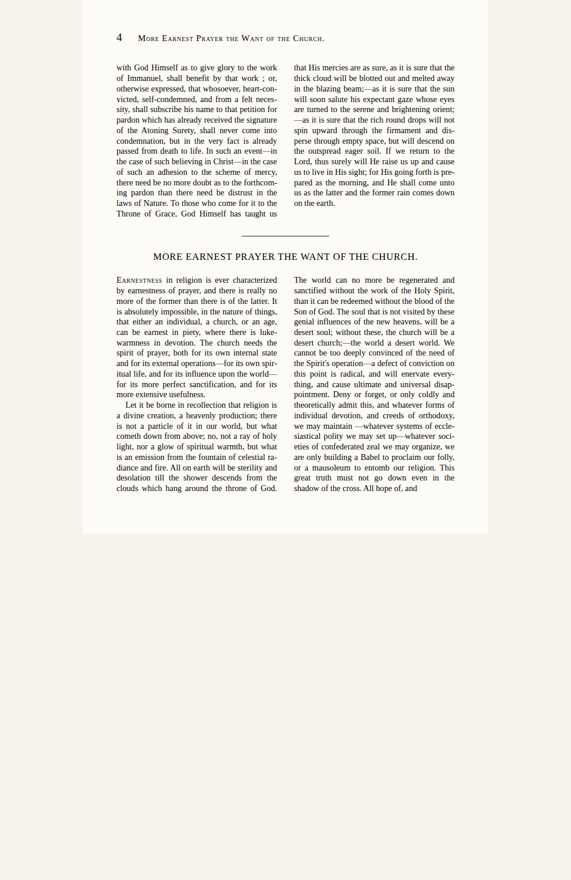4 More Earnest Prayer the Want of the Church.
with God Himself as to give glory to the work of Immanuel, shall benefit by that work ; or, otherwise expressed, that whosoever, heart-convicted, self-condemned, and from a felt necessity, shall subscribe his name to that petition for pardon which has already received the signature of the Atoning Surety, shall never come into condemnation, but in the very fact is already passed from death to life. In such an event—in the case of such believing in Christ—in the case of such an adhesion to the scheme of mercy, there need be no more doubt as to the forthcoming pardon than there need be distrust in the laws of Nature. To those who come for it to the Throne of Grace, God Himself has taught us that His mercies are as sure, as it is sure that the thick cloud will be blotted out and melted away in the blazing beam;—as it is sure that the sun will soon salute his expectant gaze whose eyes are turned to the serene and brightening orient;—as it is sure that the rich round drops will not spin upward through the firmament and disperse through empty space, but will descend on the outspread eager soil. If we return to the Lord, thus surely will He raise us up and cause us to live in His sight; for His going forth is prepared as the morning, and He shall come unto us as the latter and the former rain comes down on the earth.
More Earnest Prayer the Want of the Church.
Earnestness in religion is ever characterized by earnestness of prayer, and there is really no more of the former than there is of the latter. It is absolutely impossible, in the nature of things, that either an individual, a church, or an age, can be earnest in piety, where there is lukewarmness in devotion. The church needs the spirit of prayer, both for its own internal state and for its external operations—for its own spiritual life, and for its influence upon the world—for its more perfect sanctification, and for its more extensive usefulness.
Let it be borne in recollection that religion is a divine creation, a heavenly production; there is not a particle of it in our world, but what cometh down from above; no, not a ray of holy light, nor a glow of spiritual warmth, but what is an emission from the fountain of celestial radiance and fire. All on earth will be sterility and desolation till the shower descends from the clouds which hang around the throne of God. The world can no more be regenerated and sanctified without the work of the Holy Spirit, than it can be redeemed without the blood of the Son of God. The soul that is not visited by these genial influences of the new heavens, will be a desert soul; without these, the church will be a desert church;—the world a desert world. We cannot be too deeply convinced of the need of the Spirit's operation—a defect of conviction on this point is radical, and will enervate everything, and cause ultimate and universal disappointment. Deny or forget, or only coldly and theoretically admit this, and whatever forms of individual devotion, and creeds of orthodoxy, we may maintain —whatever systems of ecclesiastical polity we may set up—whatever societies of confederated zeal we may organize, we are only building a Babel to proclaim our folly, or a mausoleum to entomb our religion. This great truth must not go down even in the shadow of the cross. All hope of, and